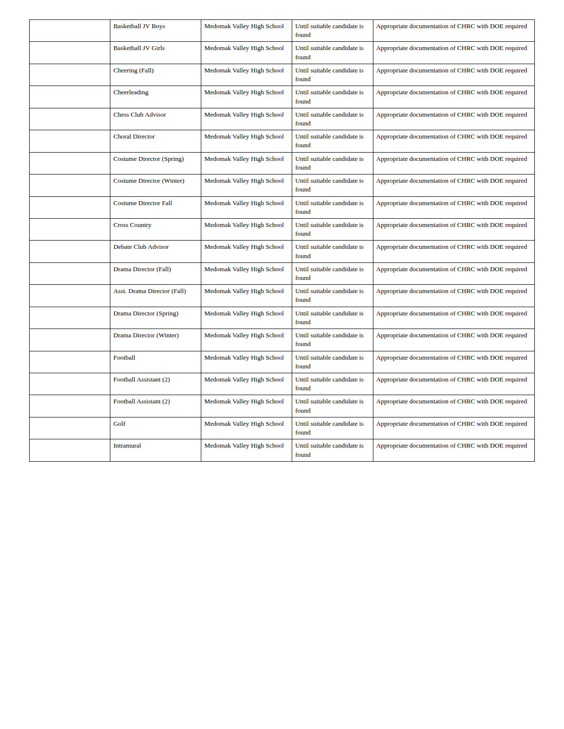| | Basketball JV Boys | Medomak Valley High School | Until suitable candidate is found | Appropriate documentation of CHRC with DOE required |
| | Basketball JV Girls | Medomak Valley High School | Until suitable candidate is found | Appropriate documentation of CHRC with DOE required |
| | Cheering (Fall) | Medomak Valley High School | Until suitable candidate is found | Appropriate documentation of CHRC with DOE required |
| | Cheerleading | Medomak Valley High School | Until suitable candidate is found | Appropriate documentation of CHRC with DOE required |
| | Chess Club Advisor | Medomak Valley High School | Until suitable candidate is found | Appropriate documentation of CHRC with DOE required |
| | Choral Director | Medomak Valley High School | Until suitable candidate is found | Appropriate documentation of CHRC with DOE required |
| | Costume Director (Spring) | Medomak Valley High School | Until suitable candidate is found | Appropriate documentation of CHRC with DOE required |
| | Costume Director (Winter) | Medomak Valley High School | Until suitable candidate is found | Appropriate documentation of CHRC with DOE required |
| | Costume Director Fall | Medomak Valley High School | Until suitable candidate is found | Appropriate documentation of CHRC with DOE required |
| | Cross Country | Medomak Valley High School | Until suitable candidate is found | Appropriate documentation of CHRC with DOE required |
| | Debate Club Advisor | Medomak Valley High School | Until suitable candidate is found | Appropriate documentation of CHRC with DOE required |
| | Drama Director (Fall) | Medomak Valley High School | Until suitable candidate is found | Appropriate documentation of CHRC with DOE required |
| | Asst. Drama Director (Fall) | Medomak Valley High School | Until suitable candidate is found | Appropriate documentation of CHRC with DOE required |
| | Drama Director (Spring) | Medomak Valley High School | Until suitable candidate is found | Appropriate documentation of CHRC with DOE required |
| | Drama Director (Winter) | Medomak Valley High School | Until suitable candidate is found | Appropriate documentation of CHRC with DOE required |
| | Football | Medomak Valley High School | Until suitable candidate is found | Appropriate documentation of CHRC with DOE required |
| | Football Assistant (2) | Medomak Valley High School | Until suitable candidate is found | Appropriate documentation of CHRC with DOE required |
| | Football Assistant (2) | Medomak Valley High School | Until suitable candidate is found | Appropriate documentation of CHRC with DOE required |
| | Golf | Medomak Valley High School | Until suitable candidate is found | Appropriate documentation of CHRC with DOE required |
| | Intramural | Medomak Valley High School | Until suitable candidate is found | Appropriate documentation of CHRC with DOE required |